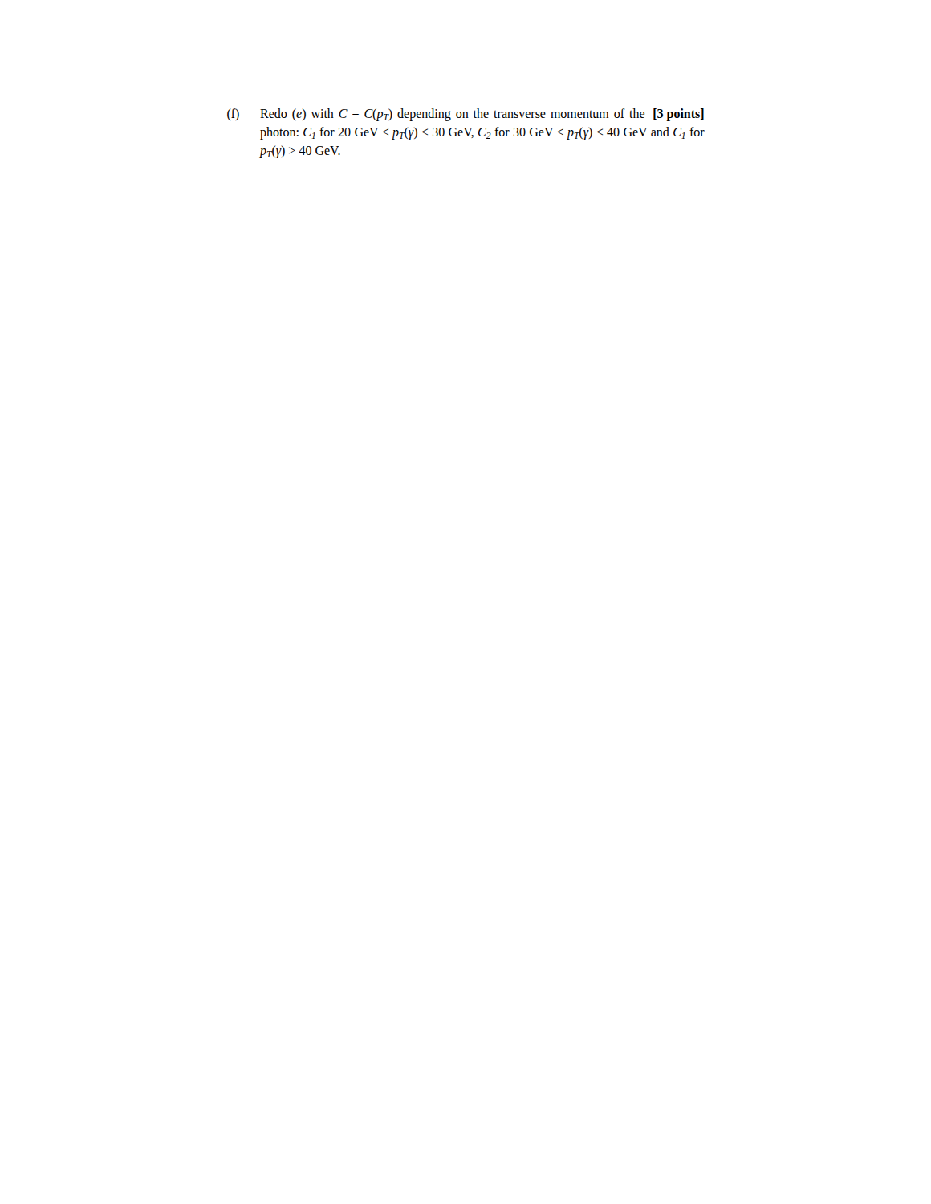(f)
[3 points] Redo (e) with C = C(pT) depending on the transverse momentum of the photon: C1 for 20 GeV < pT(γ) < 30 GeV, C2 for 30 GeV < pT(γ) < 40 GeV and C1 for pT(γ) > 40 GeV.